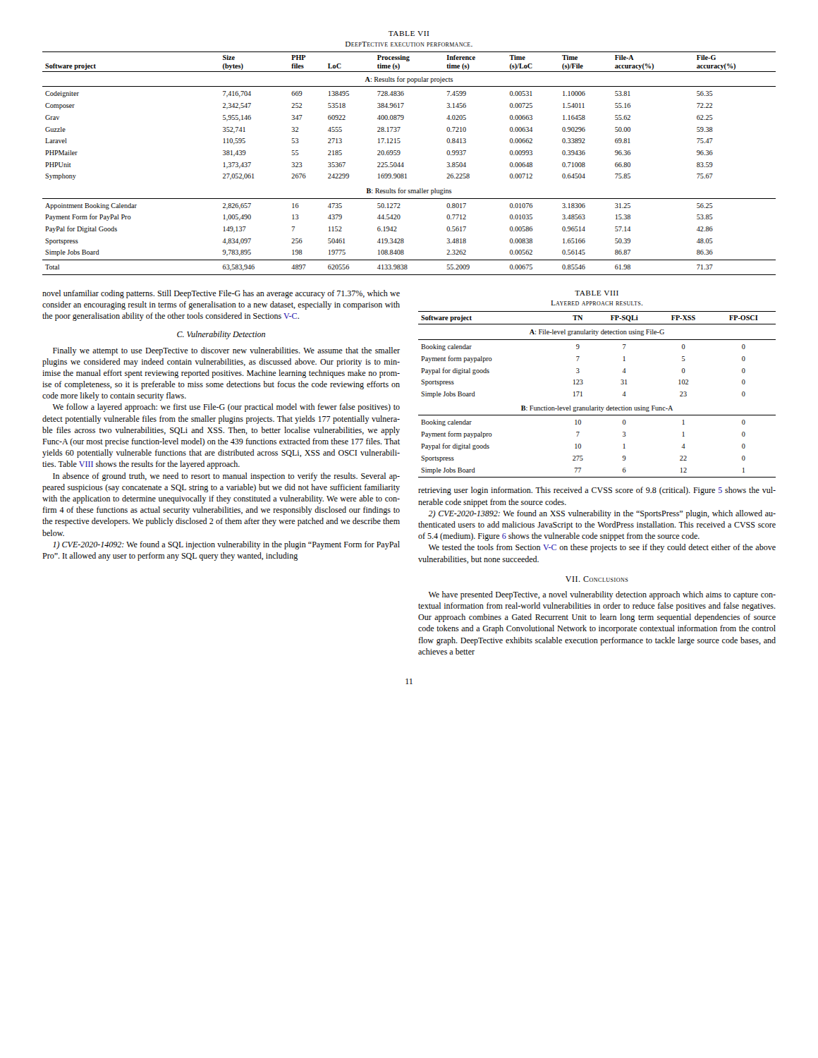TABLE VII
DeepTective execution performance.
| Software project | Size (bytes) | PHP files | LoC | Processing time (s) | Inference time (s) | Time (s)/LoC | Time (s)/File | File-A accuracy(%) | File-G accuracy(%) |
| --- | --- | --- | --- | --- | --- | --- | --- | --- | --- |
| A : Results for popular projects |
| Codeigniter | 7,416,704 | 669 | 138495 | 728.4836 | 7.4599 | 0.00531 | 1.10006 | 53.81 | 56.35 |
| Composer | 2,342,547 | 252 | 53518 | 384.9617 | 3.1456 | 0.00725 | 1.54011 | 55.16 | 72.22 |
| Grav | 5,955,146 | 347 | 60922 | 400.0879 | 4.0205 | 0.00663 | 1.16458 | 55.62 | 62.25 |
| Guzzle | 352,741 | 32 | 4555 | 28.1737 | 0.7210 | 0.00634 | 0.90296 | 50.00 | 59.38 |
| Laravel | 110,595 | 53 | 2713 | 17.1215 | 0.8413 | 0.00662 | 0.33892 | 69.81 | 75.47 |
| PHPMailer | 381,439 | 55 | 2185 | 20.6959 | 0.9937 | 0.00993 | 0.39436 | 96.36 | 96.36 |
| PHPUnit | 1,373,437 | 323 | 35367 | 225.5044 | 3.8504 | 0.00648 | 0.71008 | 66.80 | 83.59 |
| Symphony | 27,052,061 | 2676 | 242299 | 1699.9081 | 26.2258 | 0.00712 | 0.64504 | 75.85 | 75.67 |
| B : Results for smaller plugins |
| Appointment Booking Calendar | 2,826,657 | 16 | 4735 | 50.1272 | 0.8017 | 0.01076 | 3.18306 | 31.25 | 56.25 |
| Payment Form for PayPal Pro | 1,005,490 | 13 | 4379 | 44.5420 | 0.7712 | 0.01035 | 3.48563 | 15.38 | 53.85 |
| PayPal for Digital Goods | 149,137 | 7 | 1152 | 6.1942 | 0.5617 | 0.00586 | 0.96514 | 57.14 | 42.86 |
| Sportspress | 4,834,097 | 256 | 50461 | 419.3428 | 3.4818 | 0.00838 | 1.65166 | 50.39 | 48.05 |
| Simple Jobs Board | 9,783,895 | 198 | 19775 | 108.8408 | 2.3262 | 0.00562 | 0.56145 | 86.87 | 86.36 |
| Total | 63,583,946 | 4897 | 620556 | 4133.9838 | 55.2009 | 0.00675 | 0.85546 | 61.98 | 71.37 |
novel unfamiliar coding patterns. Still DeepTective File-G has an average accuracy of 71.37%, which we consider an encouraging result in terms of generalisation to a new dataset, especially in comparison with the poor generalisation ability of the other tools considered in Sections V-C.
C. Vulnerability Detection
Finally we attempt to use DeepTective to discover new vulnerabilities. We assume that the smaller plugins we considered may indeed contain vulnerabilities, as discussed above. Our priority is to minimise the manual effort spent reviewing reported positives. Machine learning techniques make no promise of completeness, so it is preferable to miss some detections but focus the code reviewing efforts on code more likely to contain security flaws.
We follow a layered approach: we first use File-G (our practical model with fewer false positives) to detect potentially vulnerable files from the smaller plugins projects. That yields 177 potentially vulnerable files across two vulnerabilities, SQLi and XSS. Then, to better localise vulnerabilities, we apply Func-A (our most precise function-level model) on the 439 functions extracted from these 177 files. That yields 60 potentially vulnerable functions that are distributed across SQLi, XSS and OSCI vulnerabilities. Table VIII shows the results for the layered approach.
In absence of ground truth, we need to resort to manual inspection to verify the results. Several appeared suspicious (say concatenate a SQL string to a variable) but we did not have sufficient familiarity with the application to determine unequivocally if they constituted a vulnerability. We were able to confirm 4 of these functions as actual security vulnerabilities, and we responsibly disclosed our findings to the respective developers. We publicly disclosed 2 of them after they were patched and we describe them below.
1) CVE-2020-14092: We found a SQL injection vulnerability in the plugin “Payment Form for PayPal Pro”. It allowed any user to perform any SQL query they wanted, including
TABLE VIII
Layered approach results.
| Software project | TN | FP-SQLi | FP-XSS | FP-OSCI |
| --- | --- | --- | --- | --- |
| A : File-level granularity detection using File-G |
| Booking calendar | 9 | 7 | 0 | 0 |
| Payment form paypalpro | 7 | 1 | 5 | 0 |
| Paypal for digital goods | 3 | 4 | 0 | 0 |
| Sportspress | 123 | 31 | 102 | 0 |
| Simple Jobs Board | 171 | 4 | 23 | 0 |
| B : Function-level granularity detection using Func-A |
| Booking calendar | 10 | 0 | 1 | 0 |
| Payment form paypalpro | 7 | 3 | 1 | 0 |
| Paypal for digital goods | 10 | 1 | 4 | 0 |
| Sportspress | 275 | 9 | 22 | 0 |
| Simple Jobs Board | 77 | 6 | 12 | 1 |
retrieving user login information. This received a CVSS score of 9.8 (critical). Figure 5 shows the vulnerable code snippet from the source codes.
2) CVE-2020-13892: We found an XSS vulnerability in the “SportsPress” plugin, which allowed authenticated users to add malicious JavaScript to the WordPress installation. This received a CVSS score of 5.4 (medium). Figure 6 shows the vulnerable code snippet from the source code.
We tested the tools from Section V-C on these projects to see if they could detect either of the above vulnerabilities, but none succeeded.
VII. Conclusions
We have presented DeepTective, a novel vulnerability detection approach which aims to capture contextual information from real-world vulnerabilities in order to reduce false positives and false negatives. Our approach combines a Gated Recurrent Unit to learn long term sequential dependencies of source code tokens and a Graph Convolutional Network to incorporate contextual information from the control flow graph. DeepTective exhibits scalable execution performance to tackle large source code bases, and achieves a better
11